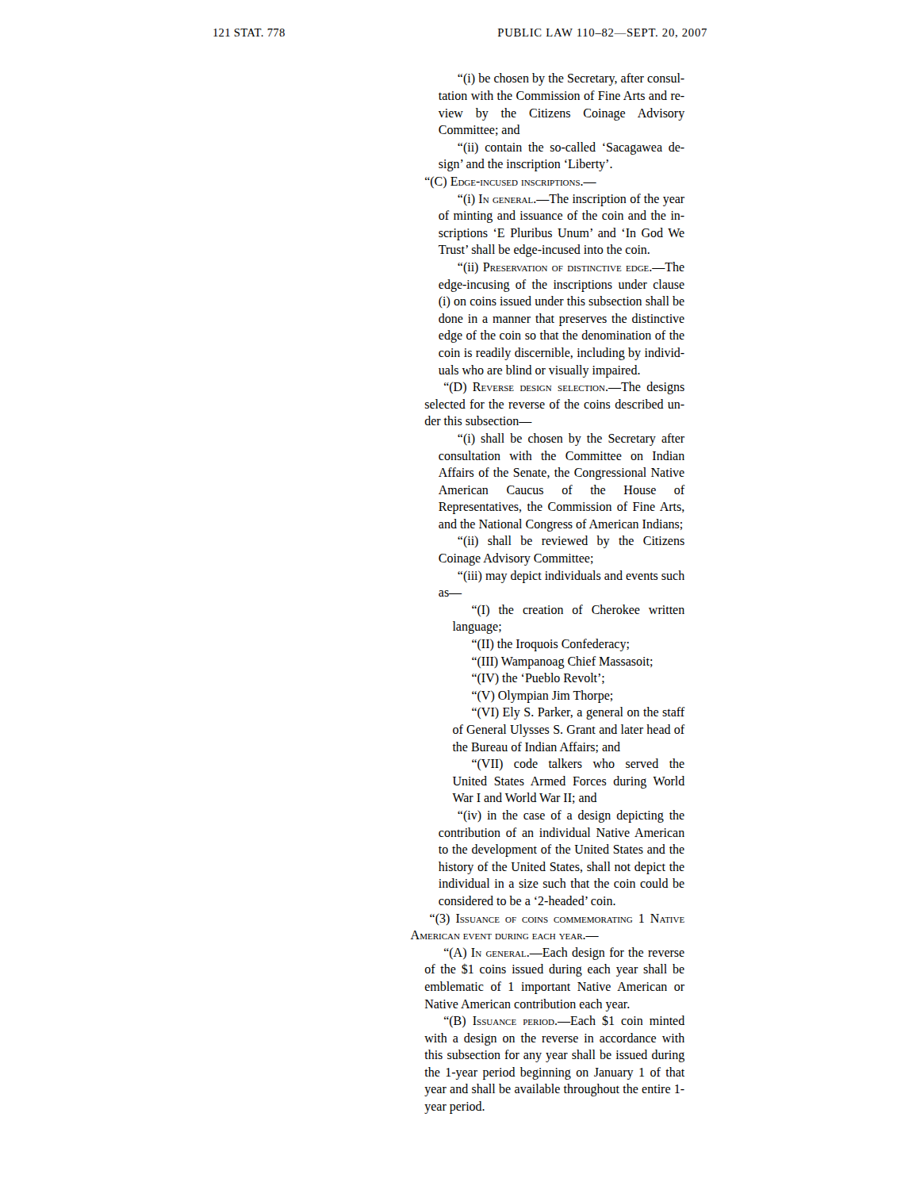121 STAT. 778 PUBLIC LAW 110–82—SEPT. 20, 2007
“(i) be chosen by the Secretary, after consultation with the Commission of Fine Arts and review by the Citizens Coinage Advisory Committee; and
“(ii) contain the so-called ‘Sacagawea design’ and the inscription ‘Liberty’.
“(C) Edge-incused inscriptions.—
“(i) In general.—The inscription of the year of minting and issuance of the coin and the inscriptions ‘E Pluribus Unum’ and ‘In God We Trust’ shall be edge-incused into the coin.
“(ii) Preservation of distinctive edge.—The edge-incusing of the inscriptions under clause (i) on coins issued under this subsection shall be done in a manner that preserves the distinctive edge of the coin so that the denomination of the coin is readily discernible, including by individuals who are blind or visually impaired.
“(D) Reverse design selection.—The designs selected for the reverse of the coins described under this subsection—
“(i) shall be chosen by the Secretary after consultation with the Committee on Indian Affairs of the Senate, the Congressional Native American Caucus of the House of Representatives, the Commission of Fine Arts, and the National Congress of American Indians;
“(ii) shall be reviewed by the Citizens Coinage Advisory Committee;
“(iii) may depict individuals and events such as—
“(I) the creation of Cherokee written language;
“(II) the Iroquois Confederacy;
“(III) Wampanoag Chief Massasoit;
“(IV) the ‘Pueblo Revolt’;
“(V) Olympian Jim Thorpe;
“(VI) Ely S. Parker, a general on the staff of General Ulysses S. Grant and later head of the Bureau of Indian Affairs; and
“(VII) code talkers who served the United States Armed Forces during World War I and World War II; and
“(iv) in the case of a design depicting the contribution of an individual Native American to the development of the United States and the history of the United States, shall not depict the individual in a size such that the coin could be considered to be a ‘2-headed’ coin.
“(3) Issuance of coins commemorating 1 Native American event during each year.—
“(A) In general.—Each design for the reverse of the $1 coins issued during each year shall be emblematic of 1 important Native American or Native American contribution each year.
“(B) Issuance period.—Each $1 coin minted with a design on the reverse in accordance with this subsection for any year shall be issued during the 1-year period beginning on January 1 of that year and shall be available throughout the entire 1-year period.